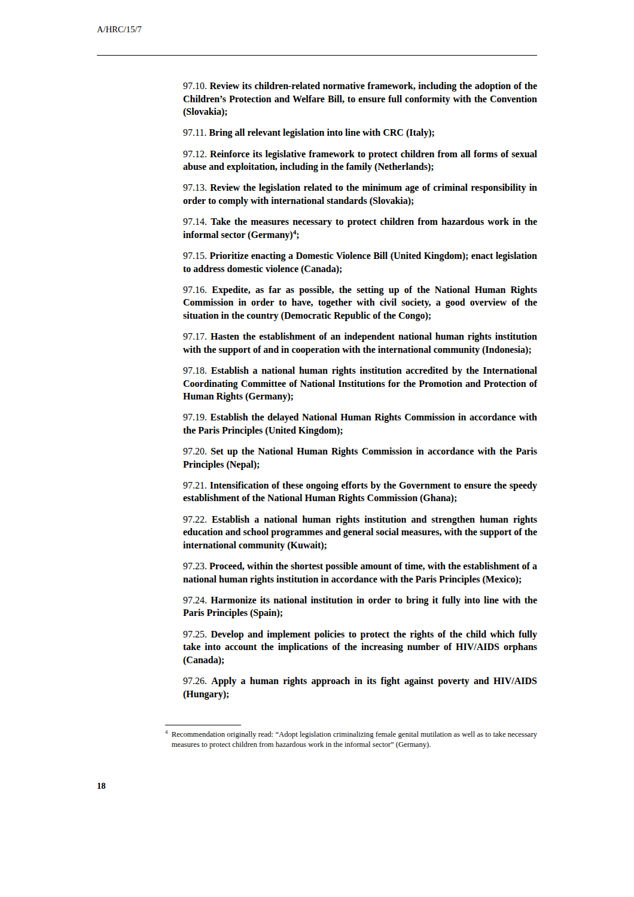A/HRC/15/7
97.10. Review its children-related normative framework, including the adoption of the Children’s Protection and Welfare Bill, to ensure full conformity with the Convention (Slovakia);
97.11. Bring all relevant legislation into line with CRC (Italy);
97.12. Reinforce its legislative framework to protect children from all forms of sexual abuse and exploitation, including in the family (Netherlands);
97.13. Review the legislation related to the minimum age of criminal responsibility in order to comply with international standards (Slovakia);
97.14. Take the measures necessary to protect children from hazardous work in the informal sector (Germany)4;
97.15. Prioritize enacting a Domestic Violence Bill (United Kingdom); enact legislation to address domestic violence (Canada);
97.16. Expedite, as far as possible, the setting up of the National Human Rights Commission in order to have, together with civil society, a good overview of the situation in the country (Democratic Republic of the Congo);
97.17. Hasten the establishment of an independent national human rights institution with the support of and in cooperation with the international community (Indonesia);
97.18. Establish a national human rights institution accredited by the International Coordinating Committee of National Institutions for the Promotion and Protection of Human Rights (Germany);
97.19. Establish the delayed National Human Rights Commission in accordance with the Paris Principles (United Kingdom);
97.20. Set up the National Human Rights Commission in accordance with the Paris Principles (Nepal);
97.21. Intensification of these ongoing efforts by the Government to ensure the speedy establishment of the National Human Rights Commission (Ghana);
97.22. Establish a national human rights institution and strengthen human rights education and school programmes and general social measures, with the support of the international community (Kuwait);
97.23. Proceed, within the shortest possible amount of time, with the establishment of a national human rights institution in accordance with the Paris Principles (Mexico);
97.24. Harmonize its national institution in order to bring it fully into line with the Paris Principles (Spain);
97.25. Develop and implement policies to protect the rights of the child which fully take into account the implications of the increasing number of HIV/AIDS orphans (Canada);
97.26. Apply a human rights approach in its fight against poverty and HIV/AIDS (Hungary);
4 Recommendation originally read: “Adopt legislation criminalizing female genital mutilation as well as to take necessary measures to protect children from hazardous work in the informal sector” (Germany).
18